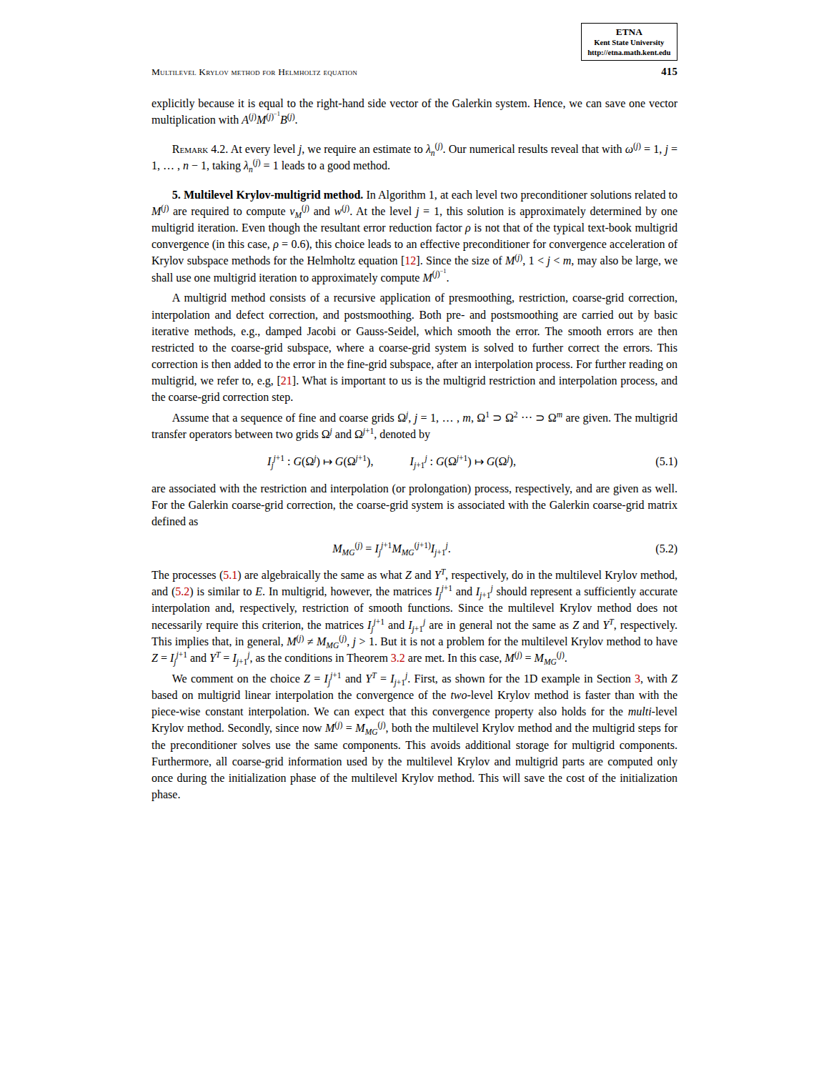ETNA
Kent State University
http://etna.math.kent.edu
Multilevel Krylov method for Helmholtz equation 415
explicitly because it is equal to the right-hand side vector of the Galerkin system. Hence, we can save one vector multiplication with A(j)M(j)−1B(j).
Remark 4.2. At every level j, we require an estimate to λn(j). Our numerical results reveal that with ω(j) = 1, j = 1, … , n − 1, taking λn(j) = 1 leads to a good method.
5. Multilevel Krylov-multigrid method. In Algorithm 1, at each level two preconditioner solutions related to M(j) are required to compute vM(j) and w(j). At the level j = 1, this solution is approximately determined by one multigrid iteration. Even though the resultant error reduction factor ρ is not that of the typical text-book multigrid convergence (in this case, ρ = 0.6), this choice leads to an effective preconditioner for convergence acceleration of Krylov subspace methods for the Helmholtz equation [12]. Since the size of M(j), 1 < j < m, may also be large, we shall use one multigrid iteration to approximately compute M(j)−1.
A multigrid method consists of a recursive application of presmoothing, restriction, coarse-grid correction, interpolation and defect correction, and postsmoothing. Both pre- and postsmoothing are carried out by basic iterative methods, e.g., damped Jacobi or Gauss-Seidel, which smooth the error. The smooth errors are then restricted to the coarse-grid subspace, where a coarse-grid system is solved to further correct the errors. This correction is then added to the error in the fine-grid subspace, after an interpolation process. For further reading on multigrid, we refer to, e.g, [21]. What is important to us is the multigrid restriction and interpolation process, and the coarse-grid correction step.
Assume that a sequence of fine and coarse grids Ωj, j = 1, … , m, Ω1 ⊃ Ω2 ··· ⊃ Ωm are given. The multigrid transfer operators between two grids Ωj and Ωj+1, denoted by
Ijj+1 : G(Ωj) ↦ G(Ωj+1), Ij+1j : G(Ωj+1) ↦ G(Ωj), (5.1)
are associated with the restriction and interpolation (or prolongation) process, respectively, and are given as well. For the Galerkin coarse-grid correction, the coarse-grid system is associated with the Galerkin coarse-grid matrix defined as
MMG(j) = Ijj+1MMG(j+1)Ij+1j. (5.2)
The processes (5.1) are algebraically the same as what Z and YT, respectively, do in the multilevel Krylov method, and (5.2) is similar to E. In multigrid, however, the matrices Ijj+1 and Ij+1j should represent a sufficiently accurate interpolation and, respectively, restriction of smooth functions. Since the multilevel Krylov method does not necessarily require this criterion, the matrices Ijj+1 and Ij+1j are in general not the same as Z and YT, respectively. This implies that, in general, M(j) ≠ MMG(j), j > 1. But it is not a problem for the multilevel Krylov method to have Z = Ijj+1 and YT = Ij+1j, as the conditions in Theorem 3.2 are met. In this case, M(j) = MMG(j).
We comment on the choice Z = Ijj+1 and YT = Ij+1j. First, as shown for the 1D example in Section 3, with Z based on multigrid linear interpolation the convergence of the two-level Krylov method is faster than with the piece-wise constant interpolation. We can expect that this convergence property also holds for the multi-level Krylov method. Secondly, since now M(j) = MMG(j), both the multilevel Krylov method and the multigrid steps for the preconditioner solves use the same components. This avoids additional storage for multigrid components. Furthermore, all coarse-grid information used by the multilevel Krylov and multigrid parts are computed only once during the initialization phase of the multilevel Krylov method. This will save the cost of the initialization phase.